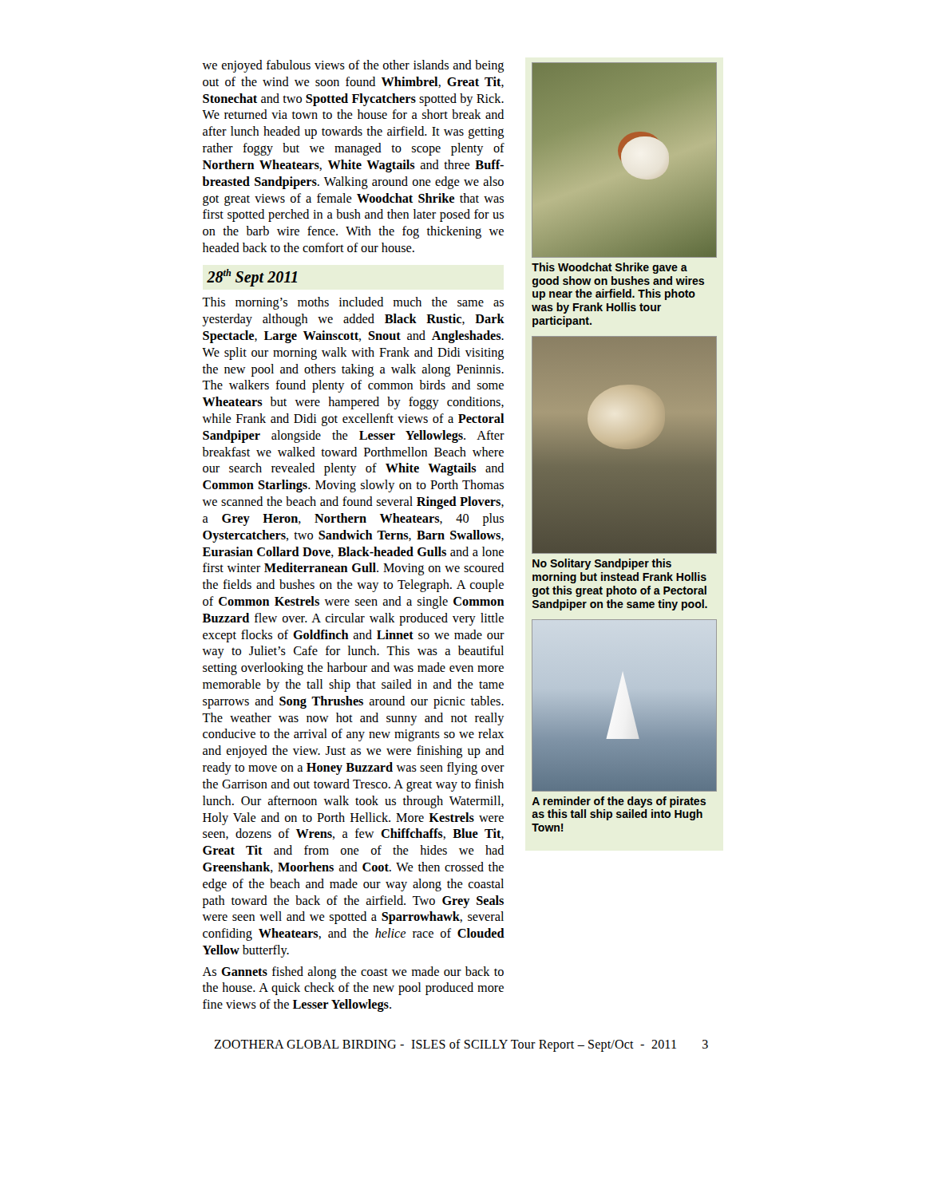we enjoyed fabulous views of the other islands and being out of the wind we soon found Whimbrel, Great Tit, Stonechat and two Spotted Flycatchers spotted by Rick. We returned via town to the house for a short break and after lunch headed up towards the airfield. It was getting rather foggy but we managed to scope plenty of Northern Wheatears, White Wagtails and three Buff-breasted Sandpipers. Walking around one edge we also got great views of a female Woodchat Shrike that was first spotted perched in a bush and then later posed for us on the barb wire fence. With the fog thickening we headed back to the comfort of our house.
28th Sept 2011
This morning’s moths included much the same as yesterday although we added Black Rustic, Dark Spectacle, Large Wainscott, Snout and Angleshades. We split our morning walk with Frank and Didi visiting the new pool and others taking a walk along Peninnis. The walkers found plenty of common birds and some Wheatears but were hampered by foggy conditions, while Frank and Didi got excellenft views of a Pectoral Sandpiper alongside the Lesser Yellowlegs. After breakfast we walked toward Porthmellon Beach where our search revealed plenty of White Wagtails and Common Starlings. Moving slowly on to Porth Thomas we scanned the beach and found several Ringed Plovers, a Grey Heron, Northern Wheatears, 40 plus Oystercatchers, two Sandwich Terns, Barn Swallows, Eurasian Collard Dove, Black-headed Gulls and a lone first winter Mediterranean Gull. Moving on we scoured the fields and bushes on the way to Telegraph. A couple of Common Kestrels were seen and a single Common Buzzard flew over. A circular walk produced very little except flocks of Goldfinch and Linnet so we made our way to Juliet’s Cafe for lunch. This was a beautiful setting overlooking the harbour and was made even more memorable by the tall ship that sailed in and the tame sparrows and Song Thrushes around our picnic tables. The weather was now hot and sunny and not really conducive to the arrival of any new migrants so we relax and enjoyed the view. Just as we were finishing up and ready to move on a Honey Buzzard was seen flying over the Garrison and out toward Tresco. A great way to finish lunch. Our afternoon walk took us through Watermill, Holy Vale and on to Porth Hellick. More Kestrels were seen, dozens of Wrens, a few Chiffchaffs, Blue Tit, Great Tit and from one of the hides we had Greenshank, Moorhens and Coot. We then crossed the edge of the beach and made our way along the coastal path toward the back of the airfield. Two Grey Seals were seen well and we spotted a Sparrowhawk, several confiding Wheatears, and the helice race of Clouded Yellow butterfly.
As Gannets fished along the coast we made our back to the house. A quick check of the new pool produced more fine views of the Lesser Yellowlegs.
This Woodchat Shrike gave a good show on bushes and wires up near the airfield. This photo was by Frank Hollis tour participant.
No Solitary Sandpiper this morning but instead Frank Hollis got this great photo of a Pectoral Sandpiper on the same tiny pool.
A reminder of the days of pirates as this tall ship sailed into Hugh Town!
ZOOTHERA GLOBAL BIRDING - ISLES of SCILLY Tour Report – Sept/Oct - 2011 3